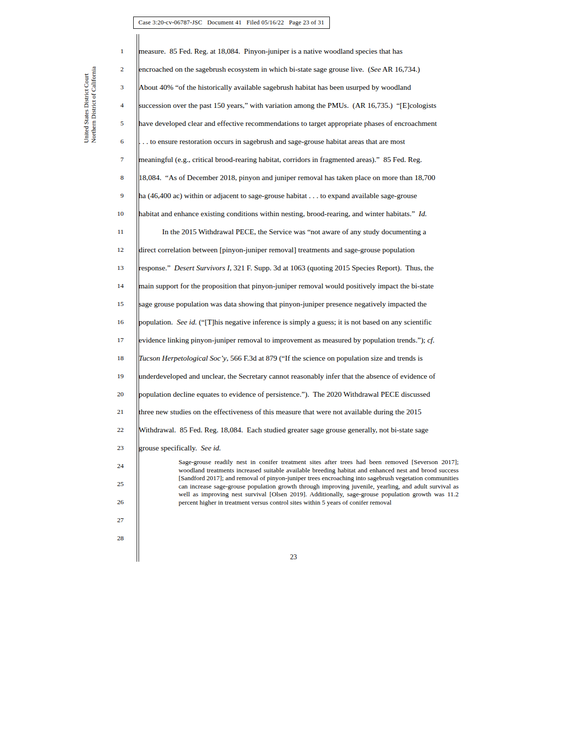Case 3:20-cv-06787-JSC Document 41 Filed 05/16/22 Page 23 of 31
United States District Court
Northern District of California
1
2
3
4
5
6
7
8
9
10
11
12
13
14
15
16
17
18
19
20
21
22
23
24
25
26
27
28
measure. 85 Fed. Reg. at 18,084. Pinyon-juniper is a native woodland species that has
encroached on the sagebrush ecosystem in which bi-state sage grouse live. (See AR 16,734.)
About 40% “of the historically available sagebrush habitat has been usurped by woodland
succession over the past 150 years,” with variation among the PMUs. (AR 16,735.) “[E]cologists
have developed clear and effective recommendations to target appropriate phases of encroachment
. . . to ensure restoration occurs in sagebrush and sage-grouse habitat areas that are most
meaningful (e.g., critical brood-rearing habitat, corridors in fragmented areas).” 85 Fed. Reg.
18,084. “As of December 2018, pinyon and juniper removal has taken place on more than 18,700
ha (46,400 ac) within or adjacent to sage-grouse habitat . . . to expand available sage-grouse
habitat and enhance existing conditions within nesting, brood-rearing, and winter habitats.” Id.
In the 2015 Withdrawal PECE, the Service was “not aware of any study documenting a
direct correlation between [pinyon-juniper removal] treatments and sage-grouse population
response.” Desert Survivors I, 321 F. Supp. 3d at 1063 (quoting 2015 Species Report). Thus, the
main support for the proposition that pinyon-juniper removal would positively impact the bi-state
sage grouse population was data showing that pinyon-juniper presence negatively impacted the
population. See id. (“[T]his negative inference is simply a guess; it is not based on any scientific
evidence linking pinyon-juniper removal to improvement as measured by population trends.”); cf.
Tucson Herpetological Soc’y, 566 F.3d at 879 (“If the science on population size and trends is
underdeveloped and unclear, the Secretary cannot reasonably infer that the absence of evidence of
population decline equates to evidence of persistence.”). The 2020 Withdrawal PECE discussed
three new studies on the effectiveness of this measure that were not available during the 2015
Withdrawal. 85 Fed. Reg. 18,084. Each studied greater sage grouse generally, not bi-state sage
grouse specifically. See id.
Sage-grouse readily nest in conifer treatment sites after trees had been removed [Severson 2017]; woodland treatments increased suitable available breeding habitat and enhanced nest and brood success [Sandford 2017]; and removal of pinyon-juniper trees encroaching into sagebrush vegetation communities can increase sage-grouse population growth through improving juvenile, yearling, and adult survival as well as improving nest survival [Olsen 2019]. Additionally, sage-grouse population growth was 11.2 percent higher in treatment versus control sites within 5 years of conifer removal
23